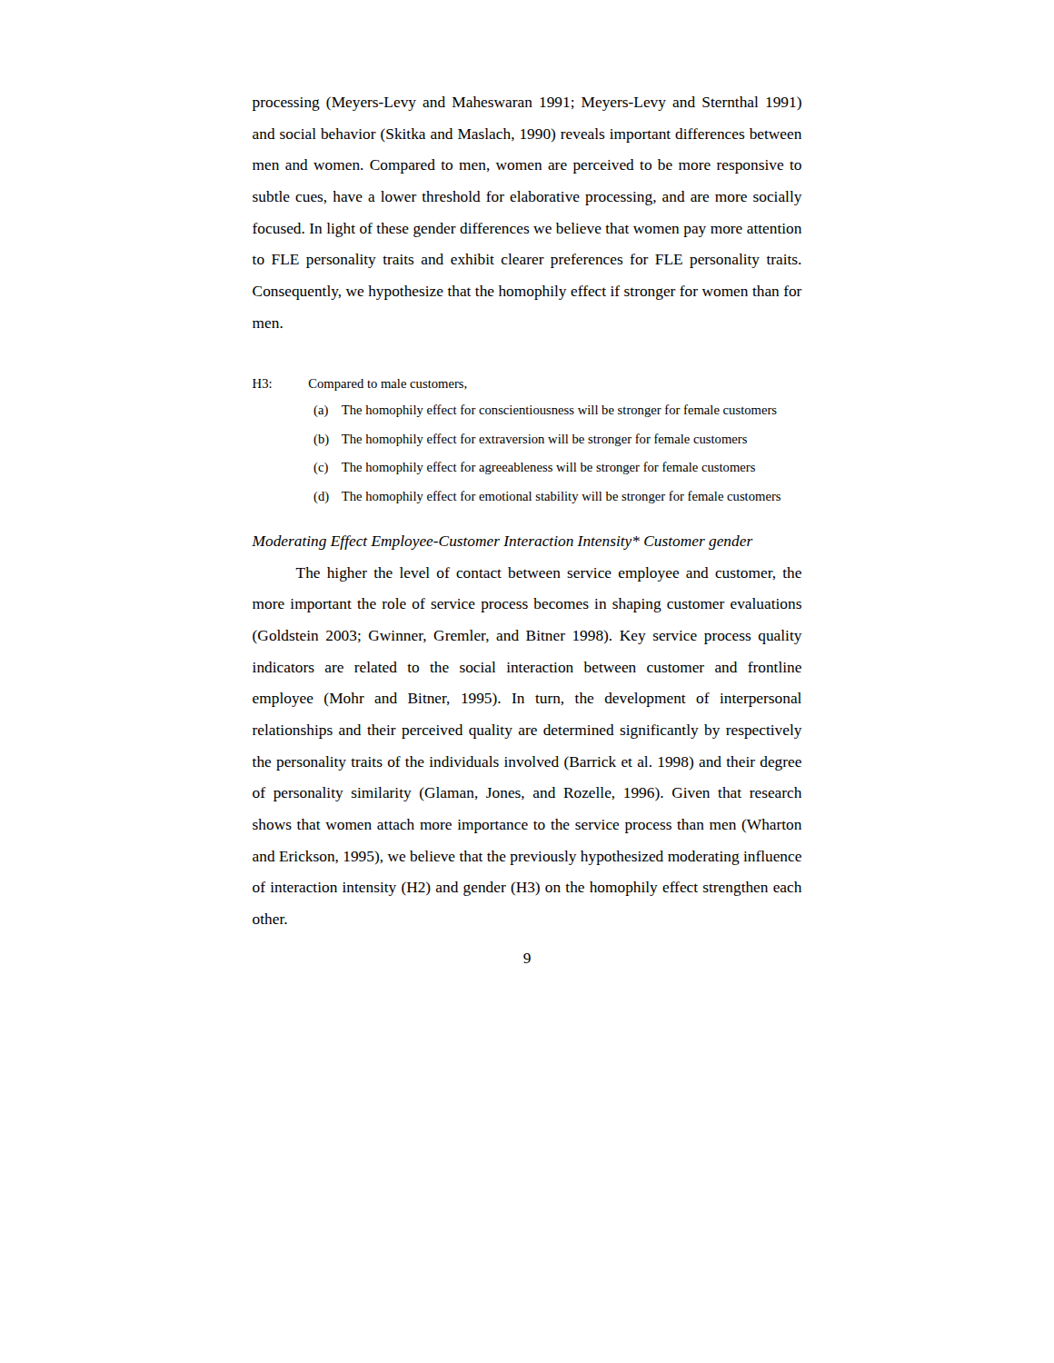processing (Meyers-Levy and Maheswaran 1991; Meyers-Levy and Sternthal 1991) and social behavior (Skitka and Maslach, 1990) reveals important differences between men and women. Compared to men, women are perceived to be more responsive to subtle cues, have a lower threshold for elaborative processing, and are more socially focused. In light of these gender differences we believe that women pay more attention to FLE personality traits and exhibit clearer preferences for FLE personality traits. Consequently, we hypothesize that the homophily effect if stronger for women than for men.
H3: Compared to male customers,
(a) The homophily effect for conscientiousness will be stronger for female customers
(b) The homophily effect for extraversion will be stronger for female customers
(c) The homophily effect for agreeableness will be stronger for female customers
(d) The homophily effect for emotional stability will be stronger for female customers
Moderating Effect Employee-Customer Interaction Intensity* Customer gender
The higher the level of contact between service employee and customer, the more important the role of service process becomes in shaping customer evaluations (Goldstein 2003; Gwinner, Gremler, and Bitner 1998). Key service process quality indicators are related to the social interaction between customer and frontline employee (Mohr and Bitner, 1995). In turn, the development of interpersonal relationships and their perceived quality are determined significantly by respectively the personality traits of the individuals involved (Barrick et al. 1998) and their degree of personality similarity (Glaman, Jones, and Rozelle, 1996). Given that research shows that women attach more importance to the service process than men (Wharton and Erickson, 1995), we believe that the previously hypothesized moderating influence of interaction intensity (H2) and gender (H3) on the homophily effect strengthen each other.
9